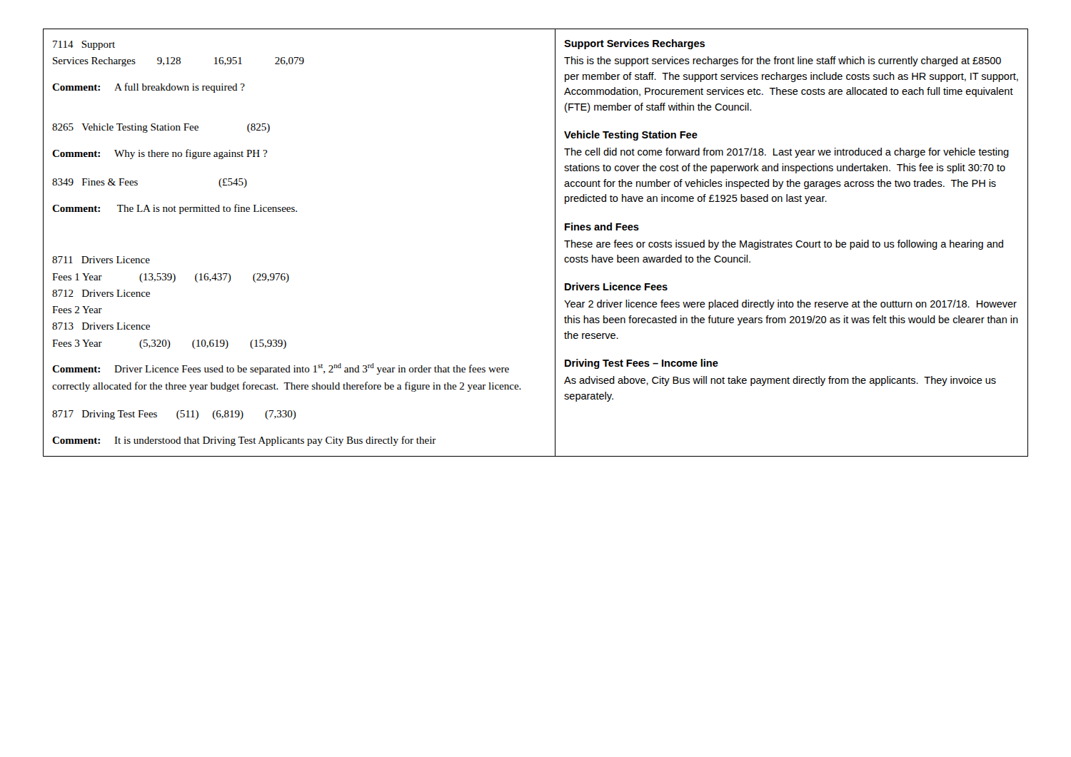| 7114 Support Services Recharges 9,128 16,951 26,079 Comment: A full breakdown is required ? 8265 Vehicle Testing Station Fee (825) Comment: Why is there no figure against PH ? 8349 Fines & Fees (£545) Comment: The LA is not permitted to fine Licensees. 8711 Drivers Licence Fees 1 Year (13,539) (16,437) (29,976) 8712 Drivers Licence Fees 2 Year 8713 Drivers Licence Fees 3 Year (5,320) (10,619) (15,939) Comment: Driver Licence Fees used to be separated into 1 st , 2 nd and 3 rd year in order that the fees were correctly allocated for the three year budget forecast. There should therefore be a figure in the 2 year licence. 8717 Driving Test Fees (511) (6,819) (7,330) Comment: It is understood that Driving Test Applicants pay City Bus directly for their | Support Services Recharges This is the support services recharges for the front line staff which is currently charged at £8500 per member of staff. The support services recharges include costs such as HR support, IT support, Accommodation, Procurement services etc. These costs are allocated to each full time equivalent (FTE) member of staff within the Council. Vehicle Testing Station Fee The cell did not come forward from 2017/18. Last year we introduced a charge for vehicle testing stations to cover the cost of the paperwork and inspections undertaken. This fee is split 30:70 to account for the number of vehicles inspected by the garages across the two trades. The PH is predicted to have an income of £1925 based on last year. Fines and Fees These are fees or costs issued by the Magistrates Court to be paid to us following a hearing and costs have been awarded to the Council. Drivers Licence Fees Year 2 driver licence fees were placed directly into the reserve at the outturn on 2017/18. However this has been forecasted in the future years from 2019/20 as it was felt this would be clearer than in the reserve. Driving Test Fees – Income line As advised above, City Bus will not take payment directly from the applicants. They invoice us separately. |